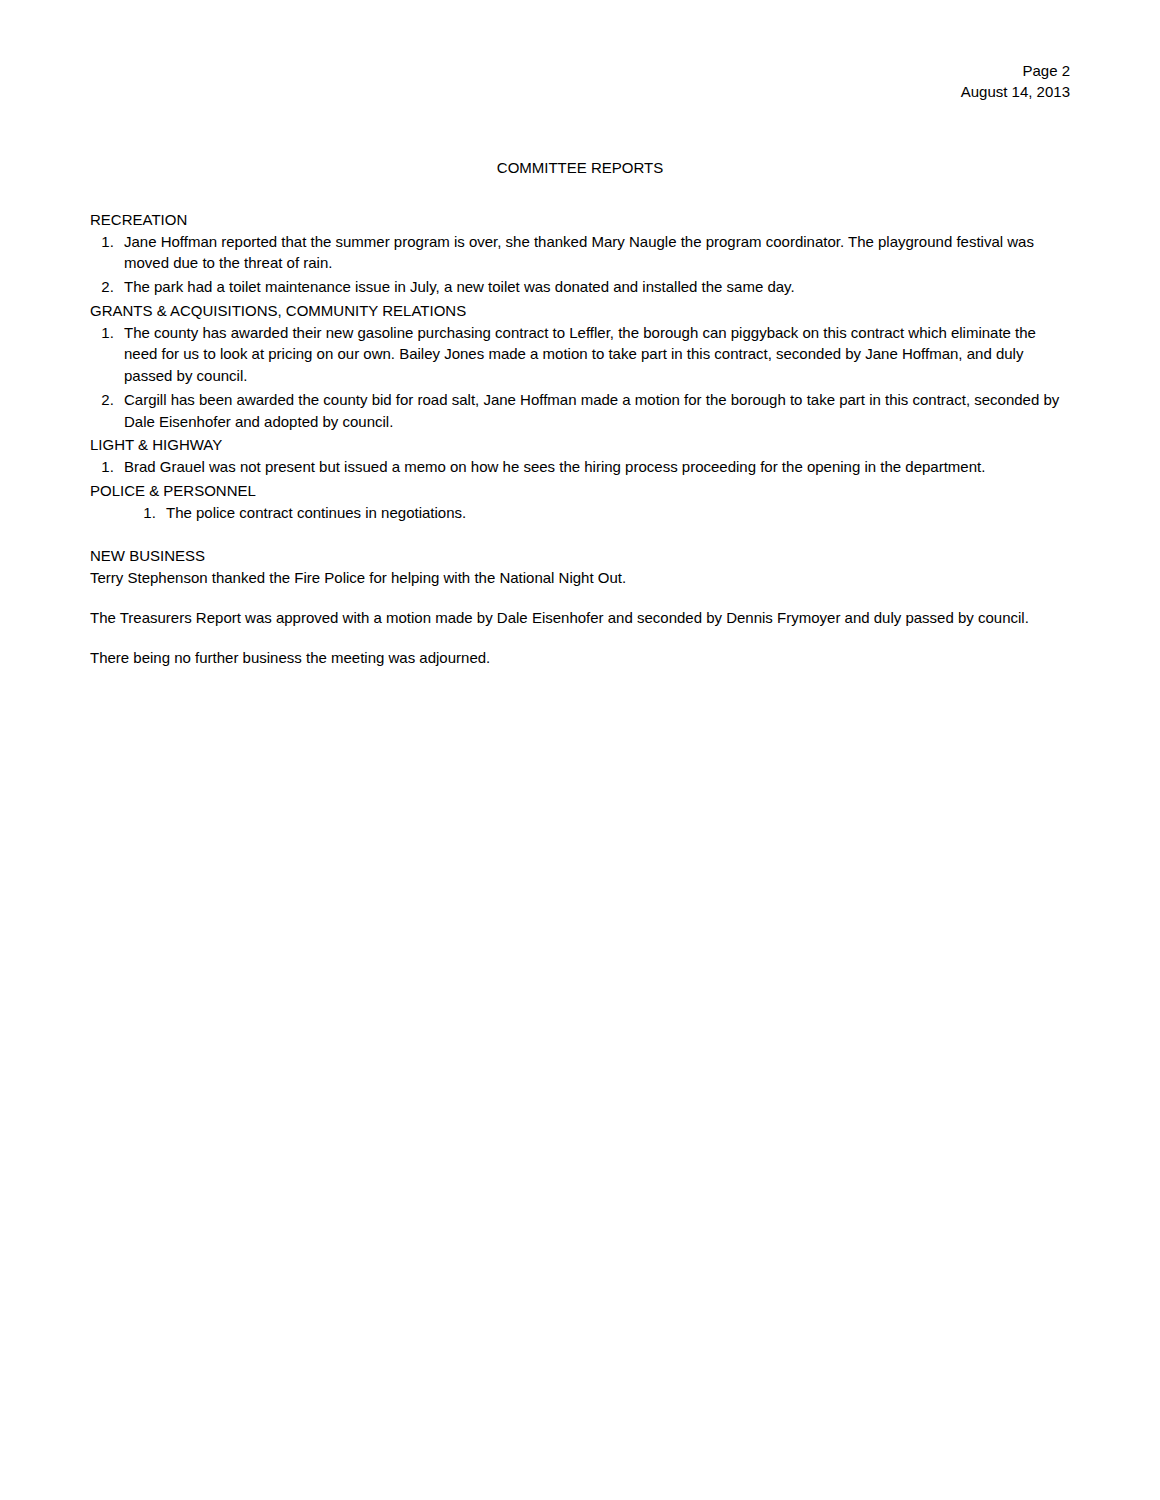Page 2
August 14, 2013
COMMITTEE REPORTS
Recreation
Jane Hoffman reported that the summer program is over, she thanked Mary Naugle the program coordinator. The playground festival was moved due to the threat of rain.
The park had a toilet maintenance issue in July, a new toilet was donated and installed the same day.
Grants & Acquisitions, Community Relations
The county has awarded their new gasoline purchasing contract to Leffler, the borough can piggyback on this contract which eliminate the need for us to look at pricing on our own. Bailey Jones made a motion to take part in this contract, seconded by Jane Hoffman, and duly passed by council.
Cargill has been awarded the county bid for road salt, Jane Hoffman made a motion for the borough to take part in this contract, seconded by Dale Eisenhofer and adopted by council.
Light & Highway
Brad Grauel was not present but issued a memo on how he sees the hiring process proceeding for the opening in the department.
Police & Personnel
The police contract continues in negotiations.
New Business
Terry Stephenson thanked the Fire Police for helping with the National Night Out.
The Treasurers Report was approved with a motion made by Dale Eisenhofer and seconded by Dennis Frymoyer and duly passed by council.
There being no further business the meeting was adjourned.